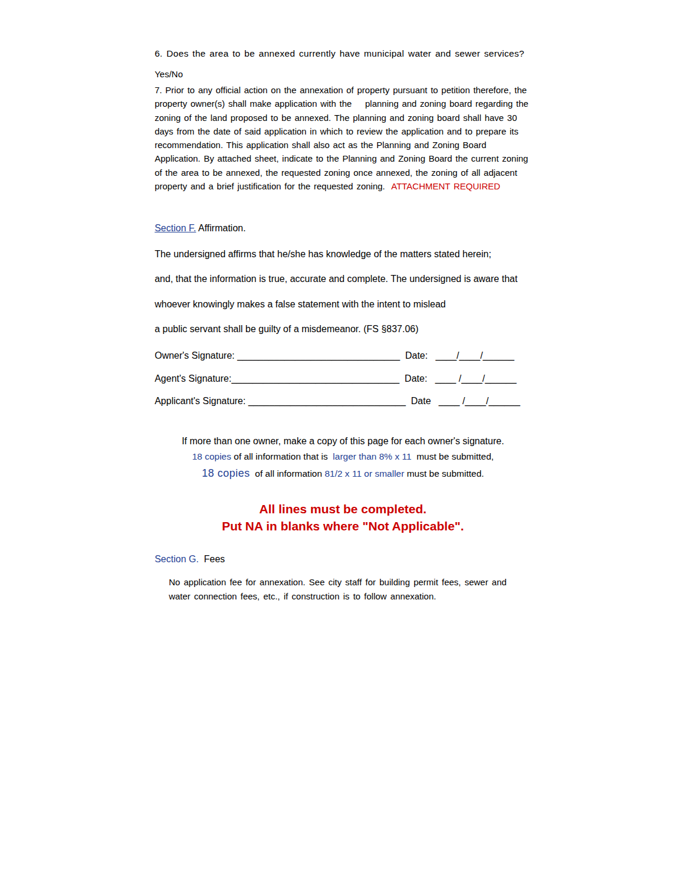6. Does the area to be annexed currently have municipal water and sewer services?
Yes/No
7. Prior to any official action on the annexation of property pursuant to petition therefore, the property owner(s) shall make application with the planning and zoning board regarding the zoning of the land proposed to be annexed. The planning and zoning board shall have 30 days from the date of said application in which to review the application and to prepare its recommendation. This application shall also act as the Planning and Zoning Board Application. By attached sheet, indicate to the Planning and Zoning Board the current zoning of the area to be annexed, the requested zoning once annexed, the zoning of all adjacent property and a brief justification for the requested zoning. ATTACHMENT REQUIRED
Section F. Affirmation.
The undersigned affirms that he/she has knowledge of the matters stated herein;
and, that the information is true, accurate and complete. The undersigned is aware that
whoever knowingly makes a false statement with the intent to mislead
a public servant shall be guilty of a misdemeanor. (FS §837.06)
Owner's Signature: _______________________________ Date: ____/____/______
Agent's Signature:________________________________ Date: ____ /____/______
Applicant's Signature: ______________________________ Date ____ /____/______
If more than one owner, make a copy of this page for each owner's signature.
18 copies of all information that is larger than 8% x 11 must be submitted,
18 copies of all information 81/2 x 11 or smaller must be submitted.
All lines must be completed.
Put NA in blanks where "Not Applicable".
Section G. Fees
No application fee for annexation. See city staff for building permit fees, sewer and water connection fees, etc., if construction is to follow annexation.